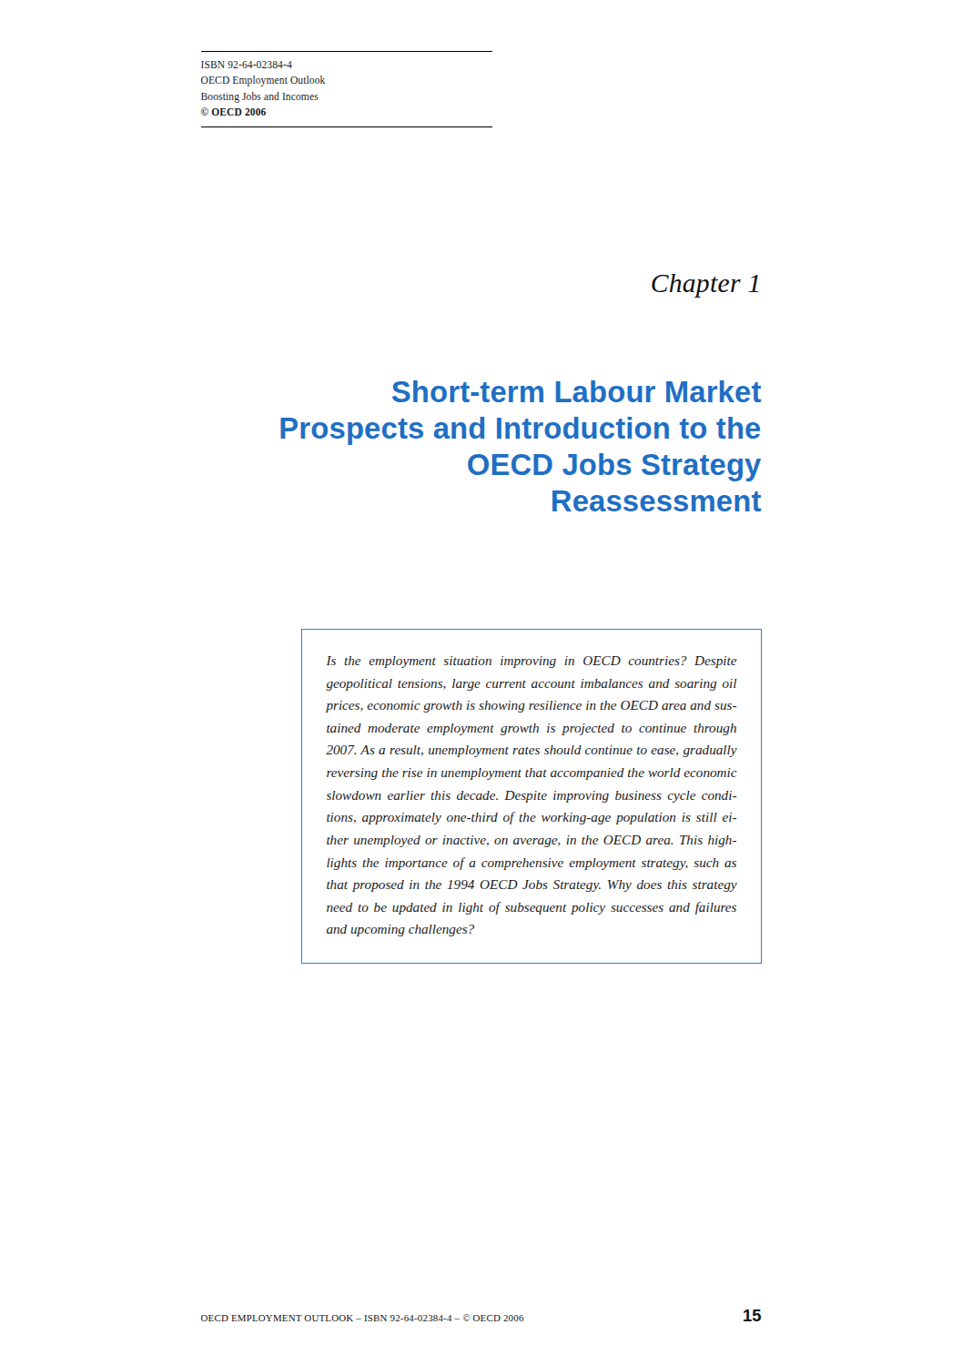ISBN 92-64-02384-4
OECD Employment Outlook
Boosting Jobs and Incomes
© OECD 2006
Chapter 1
Short-term Labour Market Prospects and Introduction to the OECD Jobs Strategy Reassessment
Is the employment situation improving in OECD countries? Despite geopolitical tensions, large current account imbalances and soaring oil prices, economic growth is showing resilience in the OECD area and sustained moderate employment growth is projected to continue through 2007. As a result, unemployment rates should continue to ease, gradually reversing the rise in unemployment that accompanied the world economic slowdown earlier this decade. Despite improving business cycle conditions, approximately one-third of the working-age population is still either unemployed or inactive, on average, in the OECD area. This highlights the importance of a comprehensive employment strategy, such as that proposed in the 1994 OECD Jobs Strategy. Why does this strategy need to be updated in light of subsequent policy successes and failures and upcoming challenges?
OECD EMPLOYMENT OUTLOOK – ISBN 92-64-02384-4 – © OECD 2006 15